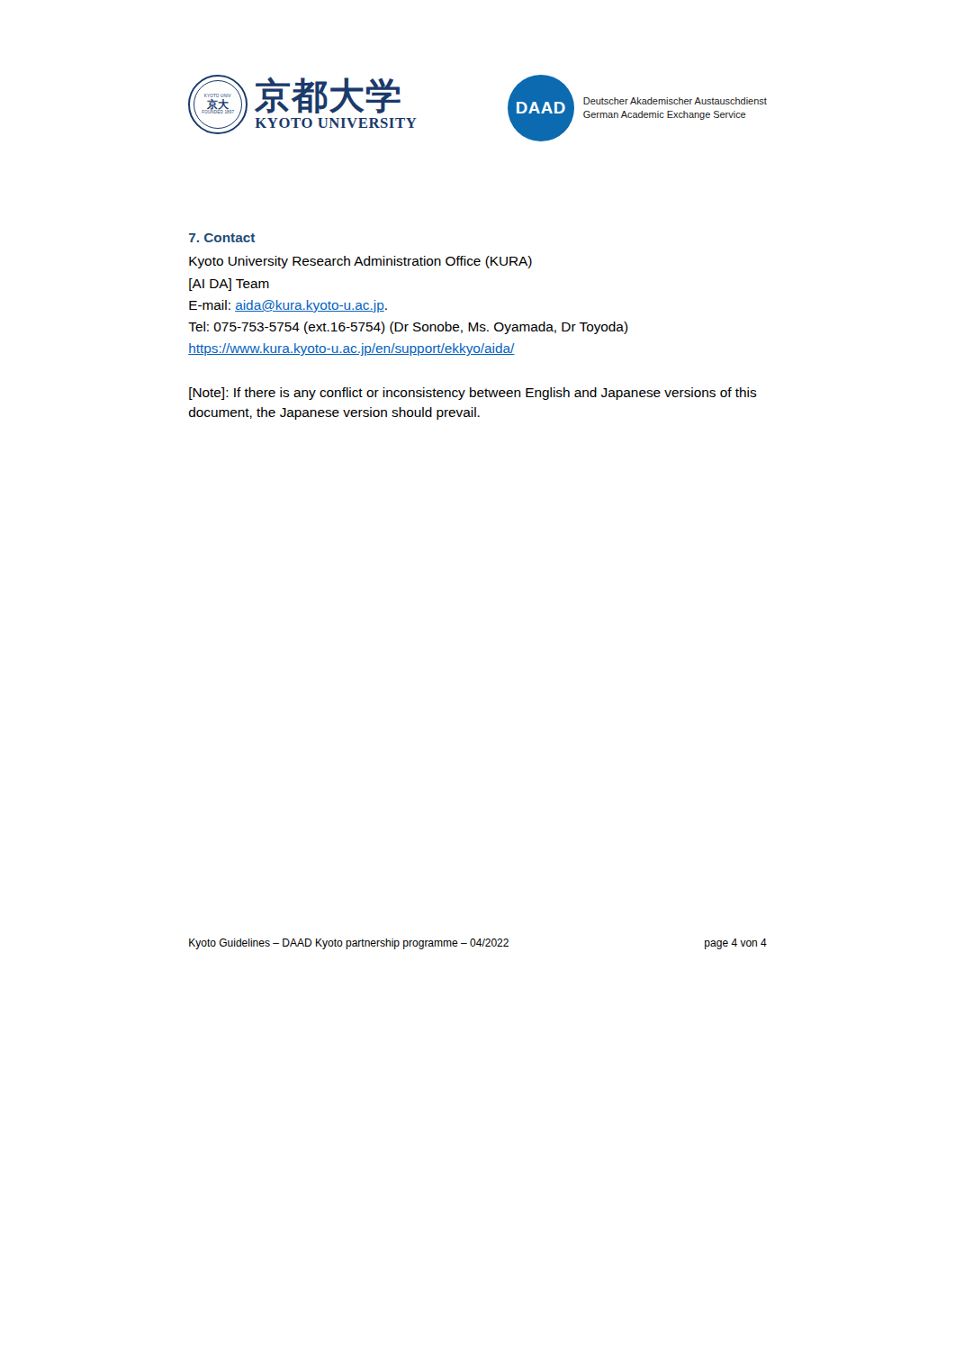KYOTO UNIV 京大 FOUNDED 1897
京都大学 KYOTO UNIVERSITY
DAAD
Deutscher Akademischer Austauschdienst
German Academic Exchange Service
7. Contact
Kyoto University Research Administration Office (KURA)
[AI DA] Team
E-mail: aida@kura.kyoto-u.ac.jp.
Tel: 075-753-5754 (ext.16-5754) (Dr Sonobe, Ms. Oyamada, Dr Toyoda)
https://www.kura.kyoto-u.ac.jp/en/support/ekkyo/aida/
[Note]: If there is any conflict or inconsistency between English and Japanese versions of this document, the Japanese version should prevail.
Kyoto Guidelines – DAAD Kyoto partnership programme – 04/2022 page 4 von 4